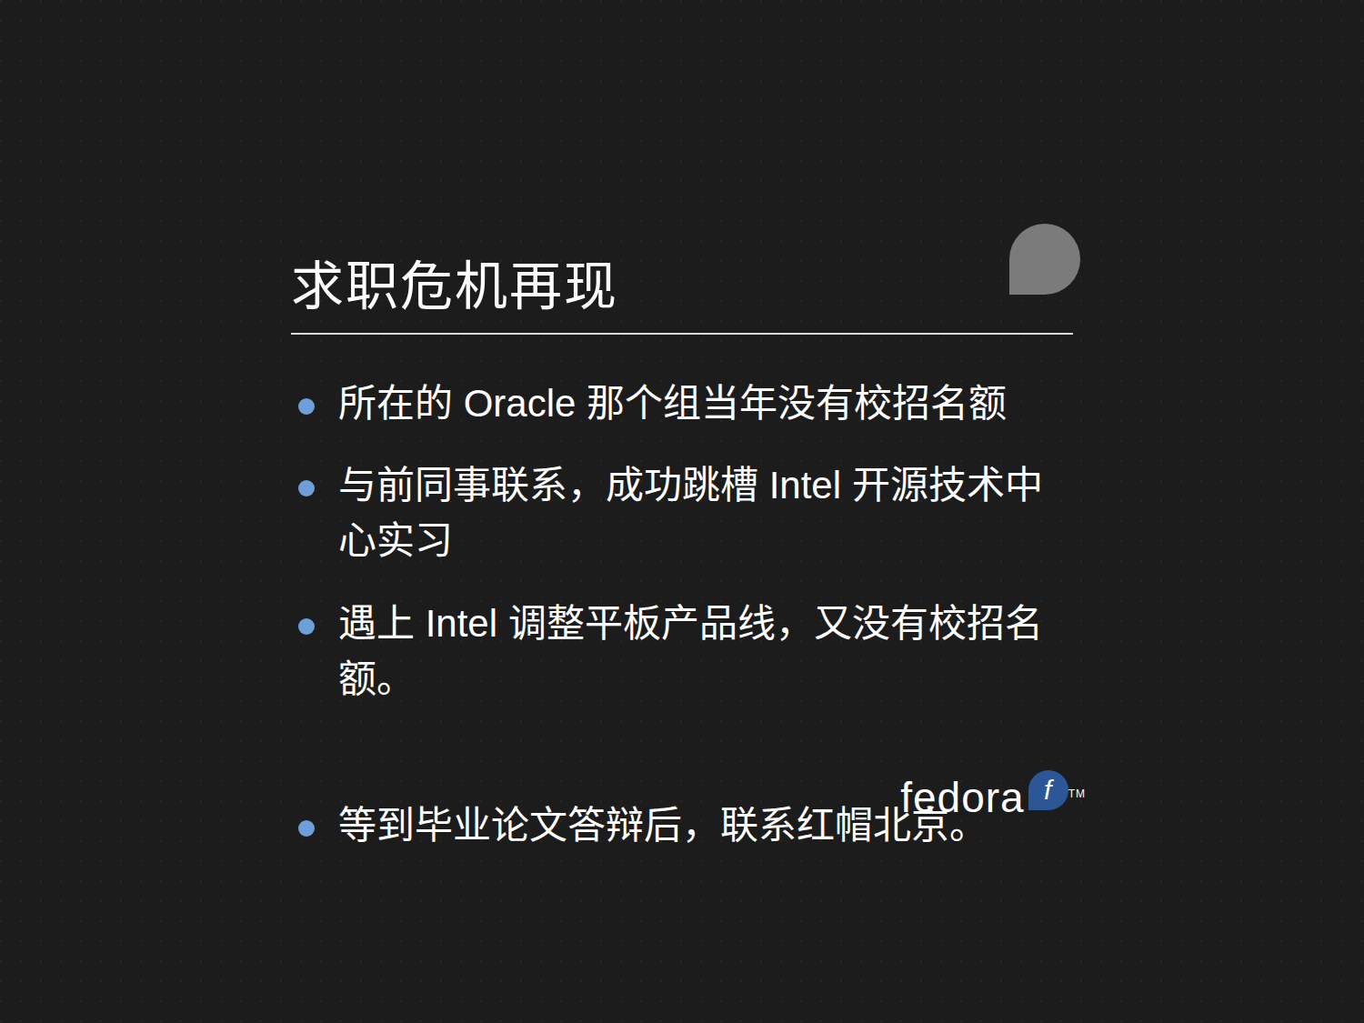求职危机再现
所在的 Oracle 那个组当年没有校招名额
与前同事联系，成功跳槽 Intel 开源技术中心实习
遇上 Intel 调整平板产品线，又没有校招名额。
等到毕业论文答辩后，联系红帽北京。
技术面试并不顺利。
fedorafTM